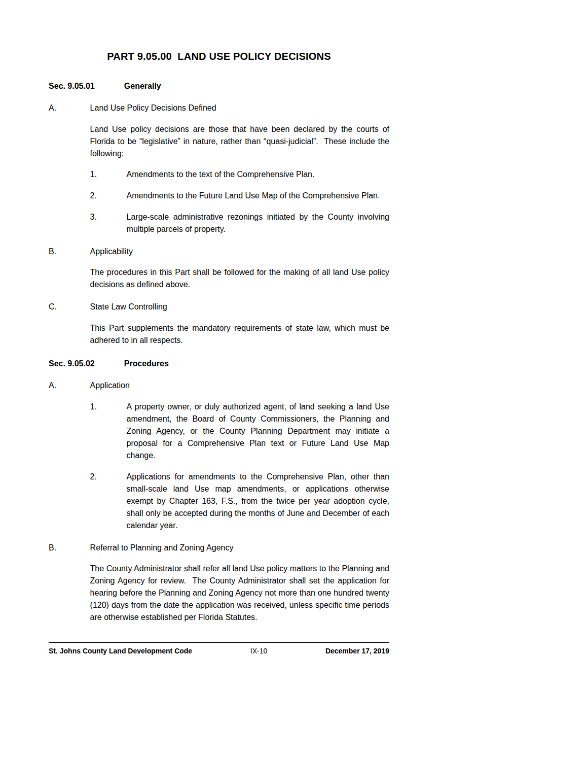PART 9.05.00 LAND USE POLICY DECISIONS
Sec. 9.05.01 Generally
A.
Land Use Policy Decisions Defined
Land Use policy decisions are those that have been declared by the courts of Florida to be “legislative” in nature, rather than “quasi-judicial”. These include the following:
1.
Amendments to the text of the Comprehensive Plan.
2.
Amendments to the Future Land Use Map of the Comprehensive Plan.
3.
Large-scale administrative rezonings initiated by the County involving multiple parcels of property.
B.
Applicability
The procedures in this Part shall be followed for the making of all land Use policy decisions as defined above.
C.
State Law Controlling
This Part supplements the mandatory requirements of state law, which must be adhered to in all respects.
Sec. 9.05.02 Procedures
A.
Application
1.
A property owner, or duly authorized agent, of land seeking a land Use amendment, the Board of County Commissioners, the Planning and Zoning Agency, or the County Planning Department may initiate a proposal for a Comprehensive Plan text or Future Land Use Map change.
2.
Applications for amendments to the Comprehensive Plan, other than small-scale land Use map amendments, or applications otherwise exempt by Chapter 163, F.S., from the twice per year adoption cycle, shall only be accepted during the months of June and December of each calendar year.
B.
Referral to Planning and Zoning Agency
The County Administrator shall refer all land Use policy matters to the Planning and Zoning Agency for review. The County Administrator shall set the application for hearing before the Planning and Zoning Agency not more than one hundred twenty (120) days from the date the application was received, unless specific time periods are otherwise established per Florida Statutes.
St. Johns County Land Development Code IX-10 December 17, 2019